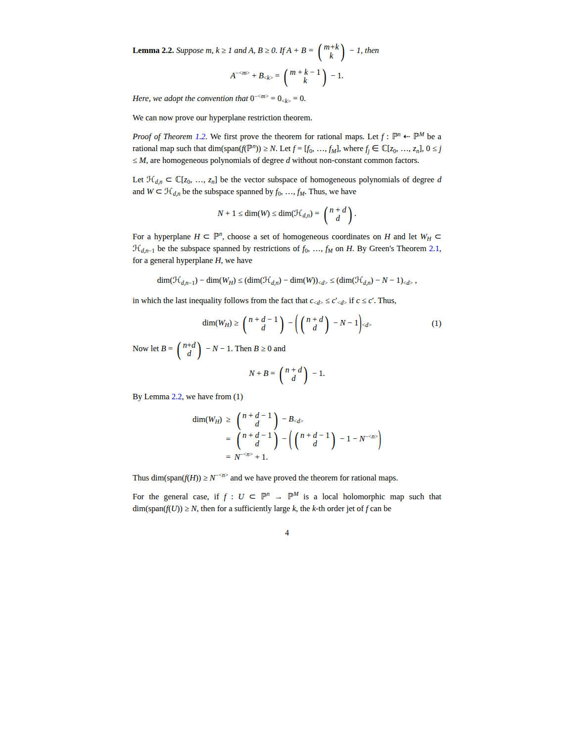Lemma 2.2. Suppose m, k ≥ 1 and A, B ≥ 0. If A + B = (m+k k) − 1, then
A−<m> + B<k> = (m + k − 1 k) − 1.
Here, we adopt the convention that 0−<m> = 0<k> = 0.
We can now prove our hyperplane restriction theorem.
Proof of Theorem 1.2. We first prove the theorem for rational maps. Let f : ℙn ⇠ ℙM be a rational map such that dim(span(f(ℙn)) ≥ N. Let f = [f0, …, fM], where fj ∈ ℂ[z0, …, zn], 0 ≤ j ≤ M, are homogeneous polynomials of degree d without non-constant common factors.
Let ℋd,n ⊂ ℂ[z0, …, zn] be the vector subspace of homogeneous polynomials of degree d and W ⊂ ℋd,n be the subspace spanned by f0, …, fM. Thus, we have
N + 1 ≤ dim(W) ≤ dim(ℋd,n) = (n + d d).
For a hyperplane H ⊂ ℙn, choose a set of homogeneous coordinates on H and let WH ⊂ ℋd,n−1 be the subspace spanned by restrictions of f0, …, fM on H. By Green's Theorem 2.1, for a general hyperplane H, we have
dim(ℋd,n−1) − dim(WH) ≤ (dim(ℋd,n) − dim(W))<d> ≤ (dim(ℋd,n) − N − 1)<d> ,
in which the last inequality follows from the fact that c<d> ≤ c′<d> if c ≤ c′. Thus,
dim(WH) ≥ (n + d − 1 d) − ((n + d d) − N − 1)<d> (1)
Now let B = (n+d d) − N − 1. Then B ≥ 0 and
N + B = (n + d d) − 1.
By Lemma 2.2, we have from (1)
| dim( W H ) | ≥ | ( n + d − 1 d ) − B < d > |
| | = | ( n + d − 1 d ) − ( ( n + d − 1 d ) − 1 − N −< n > ) |
| | = | N −< n > + 1. |
Thus dim(span(f(H)) ≥ N−<n> and we have proved the theorem for rational maps.
For the general case, if f : U ⊂ ℙn → ℙM is a local holomorphic map such that dim(span(f(U)) ≥ N, then for a sufficiently large k, the k-th order jet of f can be
4